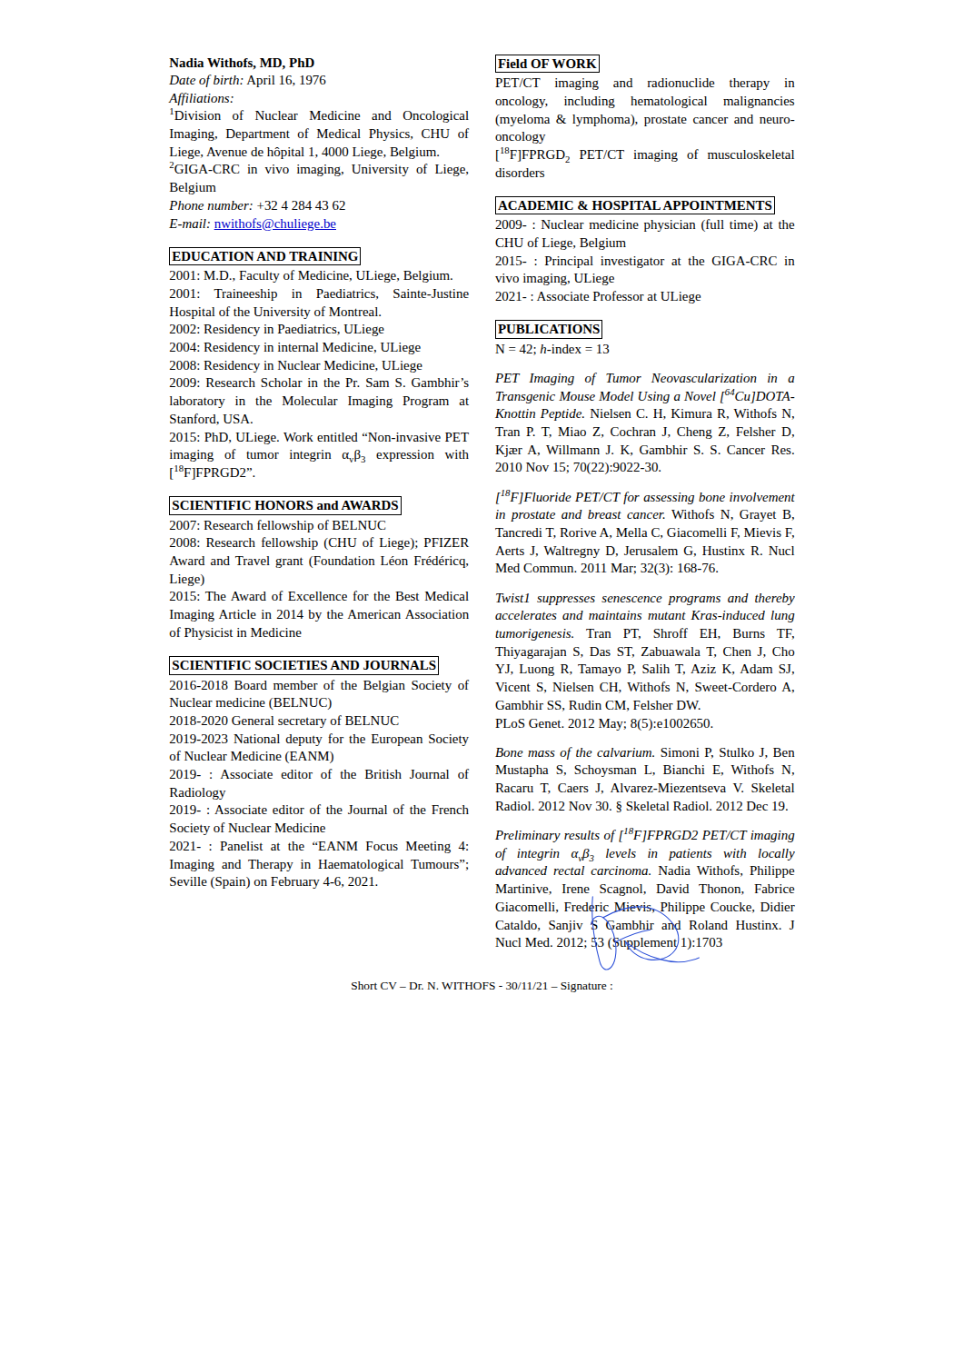Nadia Withofs, MD, PhD
Date of birth: April 16, 1976
Affiliations:
1Division of Nuclear Medicine and Oncological Imaging, Department of Medical Physics, CHU of Liege, Avenue de hôpital 1, 4000 Liege, Belgium.
2GIGA-CRC in vivo imaging, University of Liege, Belgium
Phone number: +32 4 284 43 62
E-mail: nwithofs@chuliege.be
EDUCATION AND TRAINING
2001: M.D., Faculty of Medicine, ULiege, Belgium.
2001: Traineeship in Paediatrics, Sainte-Justine Hospital of the University of Montreal.
2002: Residency in Paediatrics, ULiege
2004: Residency in internal Medicine, ULiege
2008: Residency in Nuclear Medicine, ULiege
2009: Research Scholar in the Pr. Sam S. Gambhir’s laboratory in the Molecular Imaging Program at Stanford, USA.
2015: PhD, ULiege. Work entitled “Non-invasive PET imaging of tumor integrin αvβ3 expression with [18F]FPRGD2”.
SCIENTIFIC HONORS and AWARDS
2007: Research fellowship of BELNUC
2008: Research fellowship (CHU of Liege); PFIZER Award and Travel grant (Foundation Léon Frédéricq, Liege)
2015: The Award of Excellence for the Best Medical Imaging Article in 2014 by the American Association of Physicist in Medicine
SCIENTIFIC SOCIETIES AND JOURNALS
2016-2018 Board member of the Belgian Society of Nuclear medicine (BELNUC)
2018-2020 General secretary of BELNUC
2019-2023 National deputy for the European Society of Nuclear Medicine (EANM)
2019- : Associate editor of the British Journal of Radiology
2019- : Associate editor of the Journal of the French Society of Nuclear Medicine
2021- : Panelist at the “EANM Focus Meeting 4: Imaging and Therapy in Haematological Tumours”; Seville (Spain) on February 4-6, 2021.
Field OF WORK
PET/CT imaging and radionuclide therapy in oncology, including hematological malignancies (myeloma & lymphoma), prostate cancer and neuro-oncology
[18F]FPRGD2 PET/CT imaging of musculoskeletal disorders
ACADEMIC & HOSPITAL APPOINTMENTS
2009- : Nuclear medicine physician (full time) at the CHU of Liege, Belgium
2015- : Principal investigator at the GIGA-CRC in vivo imaging, ULiege
2021- : Associate Professor at ULiege
PUBLICATIONS
N = 42; h-index = 13
PET Imaging of Tumor Neovascularization in a Transgenic Mouse Model Using a Novel [64Cu]DOTA-Knottin Peptide. Nielsen C. H, Kimura R, Withofs N, Tran P. T, Miao Z, Cochran J, Cheng Z, Felsher D, Kjær A, Willmann J. K, Gambhir S. S. Cancer Res. 2010 Nov 15; 70(22):9022-30.
[18F]Fluoride PET/CT for assessing bone involvement in prostate and breast cancer. Withofs N, Grayet B, Tancredi T, Rorive A, Mella C, Giacomelli F, Mievis F, Aerts J, Waltregny D, Jerusalem G, Hustinx R. Nucl Med Commun. 2011 Mar; 32(3): 168-76.
Twist1 suppresses senescence programs and thereby accelerates and maintains mutant Kras-induced lung tumorigenesis. Tran PT, Shroff EH, Burns TF, Thiyagarajan S, Das ST, Zabuawala T, Chen J, Cho YJ, Luong R, Tamayo P, Salih T, Aziz K, Adam SJ, Vicent S, Nielsen CH, Withofs N, Sweet-Cordero A, Gambhir SS, Rudin CM, Felsher DW.
PLoS Genet. 2012 May; 8(5):e1002650.
Bone mass of the calvarium. Simoni P, Stulko J, Ben Mustapha S, Schoysman L, Bianchi E, Withofs N, Racaru T, Caers J, Alvarez-Miezentseva V. Skeletal Radiol. 2012 Nov 30. § Skeletal Radiol. 2012 Dec 19.
Preliminary results of [18F]FPRGD2 PET/CT imaging of integrin αvβ3 levels in patients with locally advanced rectal carcinoma. Nadia Withofs, Philippe Martinive, Irene Scagnol, David Thonon, Fabrice Giacomelli, Frederic Mievis, Philippe Coucke, Didier Cataldo, Sanjiv S Gambhir and Roland Hustinx. J Nucl Med. 2012; 53 (Supplement 1):1703
Short CV – Dr. N. WITHOFS - 30/11/21 – Signature :